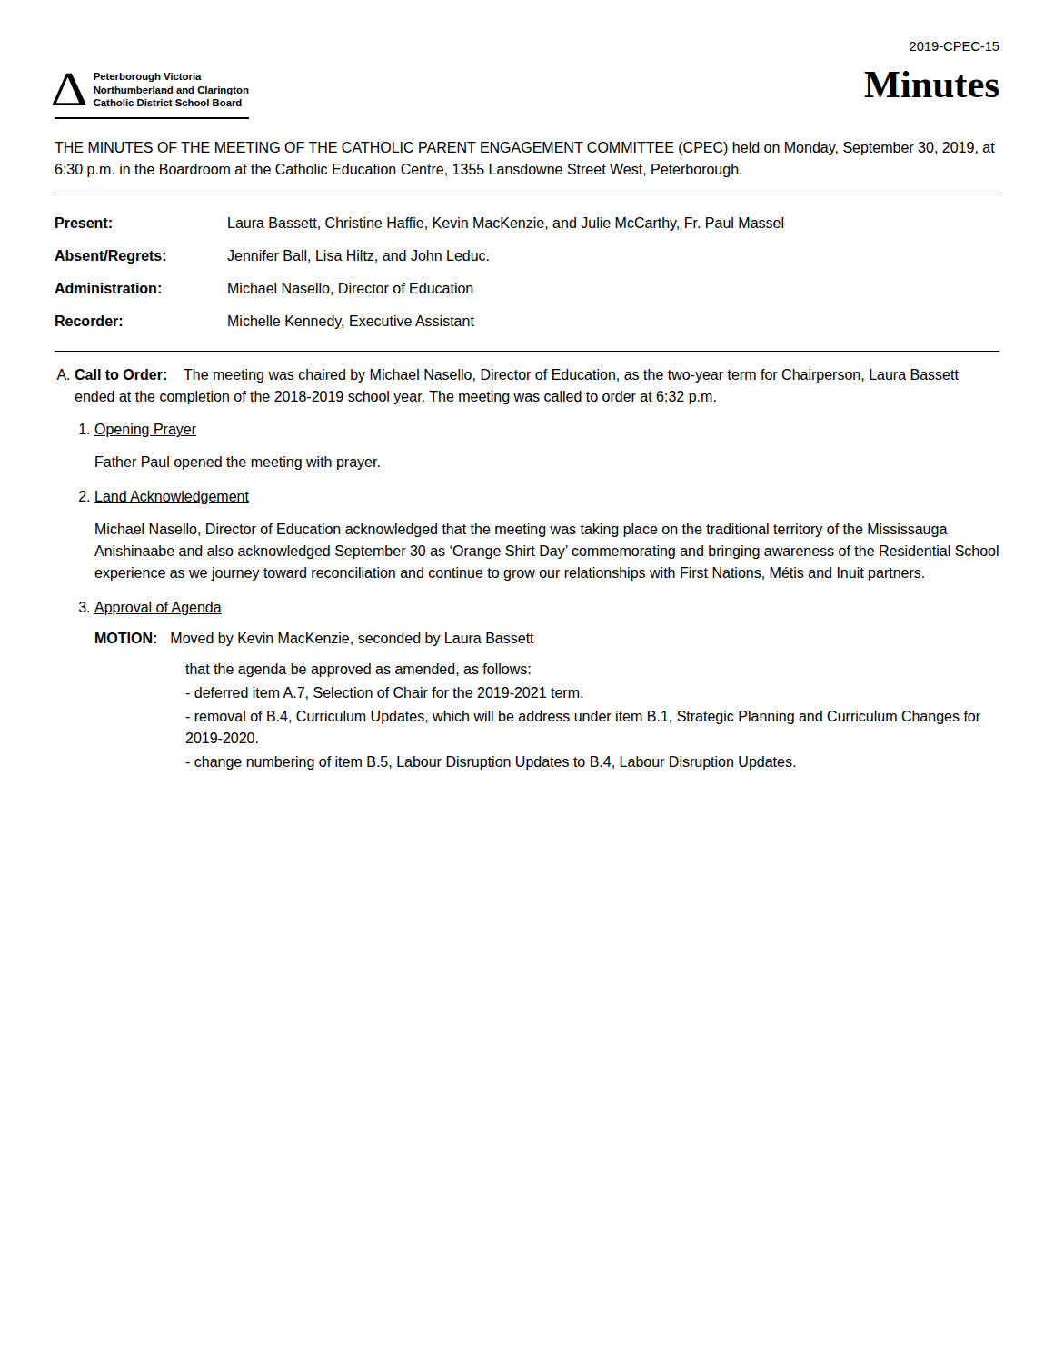2019-CPEC-15
∆
Peterborough Victoria
Northumberland and Clarington
Catholic District School Board
Minutes
THE MINUTES OF THE MEETING OF THE CATHOLIC PARENT ENGAGEMENT COMMITTEE (CPEC) held on Monday, September 30, 2019, at 6:30 p.m. in the Boardroom at the Catholic Education Centre, 1355 Lansdowne Street West, Peterborough.
| Present: | Laura Bassett, Christine Haffie, Kevin MacKenzie, and Julie McCarthy, Fr. Paul Massel |
| Absent/Regrets: | Jennifer Ball, Lisa Hiltz, and John Leduc. |
| Administration: | Michael Nasello, Director of Education |
| Recorder: | Michelle Kennedy, Executive Assistant |
Call to Order: The meeting was chaired by Michael Nasello, Director of Education, as the two-year term for Chairperson, Laura Bassett ended at the completion of the 2018-2019 school year. The meeting was called to order at 6:32 p.m.
Opening Prayer
Father Paul opened the meeting with prayer.
Land Acknowledgement
Michael Nasello, Director of Education acknowledged that the meeting was taking place on the traditional territory of the Mississauga Anishinaabe and also acknowledged September 30 as ‘Orange Shirt Day’ commemorating and bringing awareness of the Residential School experience as we journey toward reconciliation and continue to grow our relationships with First Nations, Métis and Inuit partners.
Approval of Agenda
MOTION:
Moved by Kevin MacKenzie, seconded by Laura Bassett
that the agenda be approved as amended, as follows:
- deferred item A.7, Selection of Chair for the 2019-2021 term.
- removal of B.4, Curriculum Updates, which will be address under item B.1, Strategic Planning and Curriculum Changes for 2019-2020.
- change numbering of item B.5, Labour Disruption Updates to B.4, Labour Disruption Updates.